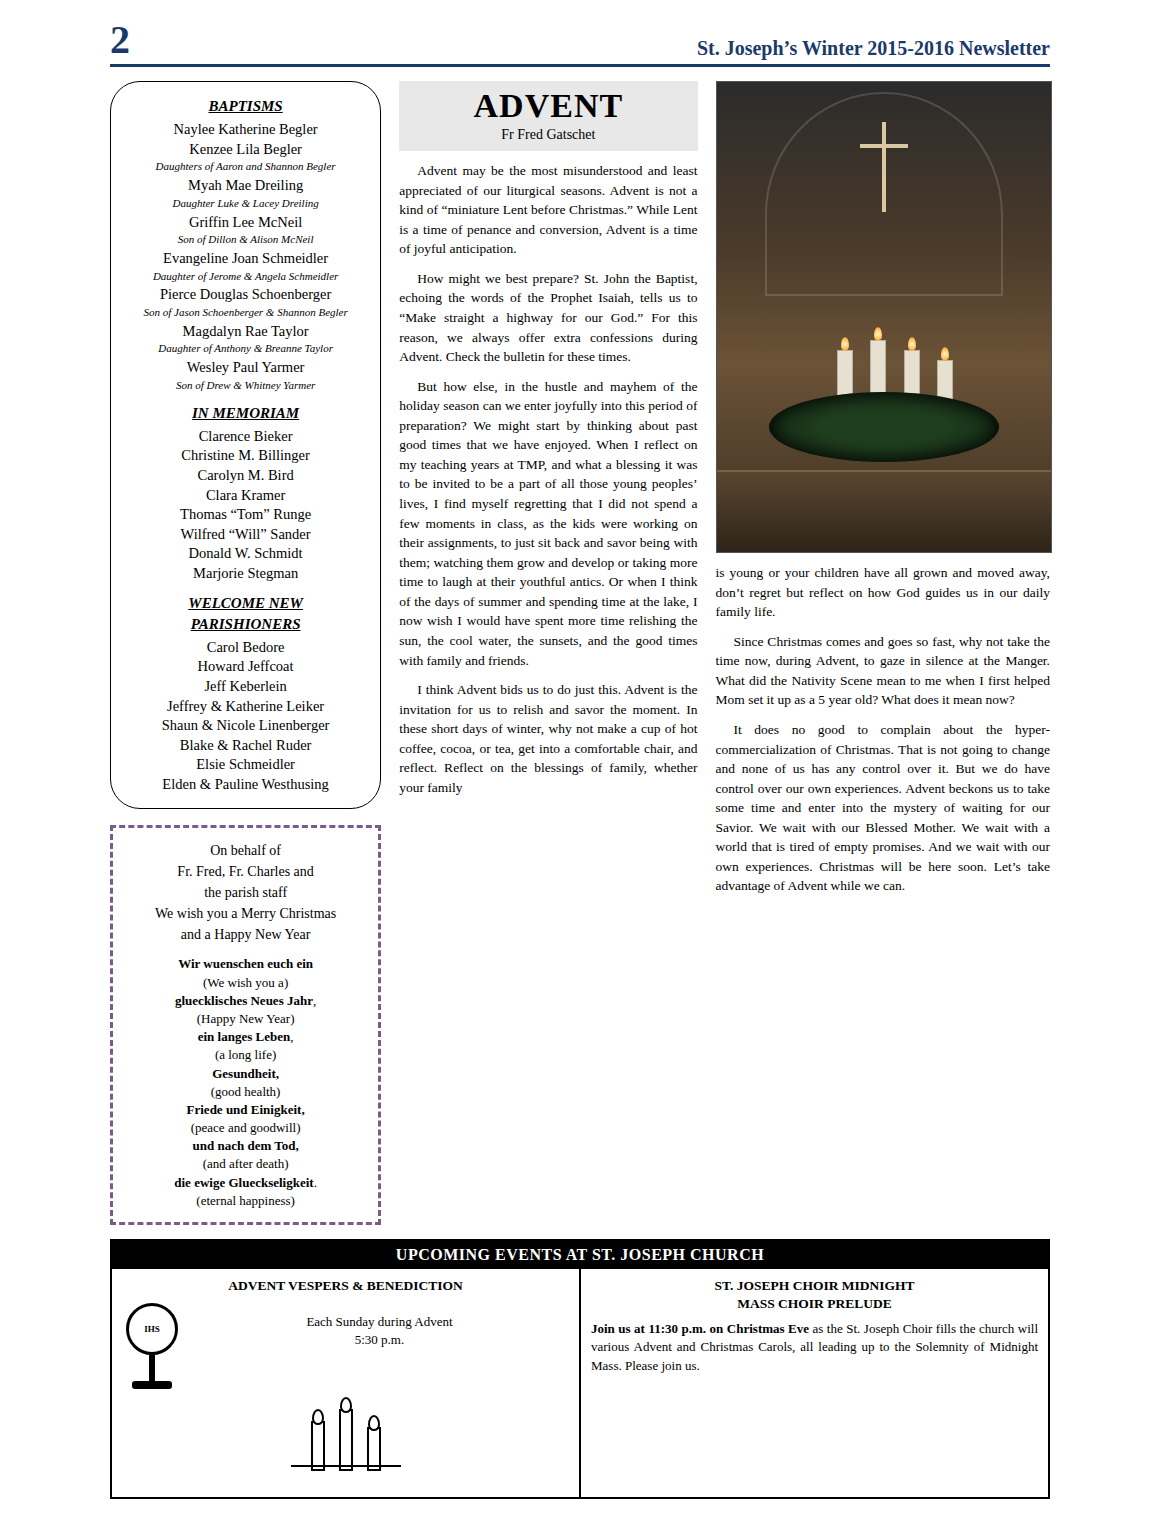2
St. Joseph’s Winter 2015-2016 Newsletter
BAPTISMS
Naylee Katherine Begler
Kenzee Lila Begler
Daughters of Aaron and Shannon Begler
Myah Mae Dreiling
Daughter Luke & Lacey Dreiling
Griffin Lee McNeil
Son of Dillon & Alison McNeil
Evangeline Joan Schmeidler
Daughter of Jerome & Angela Schmeidler
Pierce Douglas Schoenberger
Son of Jason Schoenberger & Shannon Begler
Magdalyn Rae Taylor
Daughter of Anthony & Breanne Taylor
Wesley Paul Yarmer
Son of Drew & Whitney Yarmer
IN MEMORIAM
Clarence Bieker
Christine M. Billinger
Carolyn M. Bird
Clara Kramer
Thomas “Tom” Runge
Wilfred “Will” Sander
Donald W. Schmidt
Marjorie Stegman
WELCOME NEW
PARISHIONERS
Carol Bedore
Howard Jeffcoat
Jeff Keberlein
Jeffrey & Katherine Leiker
Shaun & Nicole Linenberger
Blake & Rachel Ruder
Elsie Schmeidler
Elden & Pauline Westhusing
On behalf of
Fr. Fred, Fr. Charles and
the parish staff
We wish you a Merry Christmas
and a Happy New Year
Wir wuenschen euch ein
(We wish you a)
gluecklisches Neues Jahr,
(Happy New Year)
ein langes Leben,
(a long life)
Gesundheit,
(good health)
Friede und Einigkeit,
(peace and goodwill)
und nach dem Tod,
(and after death)
die ewige Glueckseligkeit.
(eternal happiness)
ADVENT
Fr Fred Gatschet
Advent may be the most misunderstood and least appreciated of our liturgical seasons. Advent is not a kind of “miniature Lent before Christmas.” While Lent is a time of penance and conversion, Advent is a time of joyful anticipation.
How might we best prepare? St. John the Baptist, echoing the words of the Prophet Isaiah, tells us to “Make straight a highway for our God.” For this reason, we always offer extra confessions during Advent. Check the bulletin for these times.
But how else, in the hustle and mayhem of the holiday season can we enter joyfully into this period of preparation? We might start by thinking about past good times that we have enjoyed. When I reflect on my teaching years at TMP, and what a blessing it was to be invited to be a part of all those young peoples’ lives, I find myself regretting that I did not spend a few moments in class, as the kids were working on their assignments, to just sit back and savor being with them; watching them grow and develop or taking more time to laugh at their youthful antics. Or when I think of the days of summer and spending time at the lake, I now wish I would have spent more time relishing the sun, the cool water, the sunsets, and the good times with family and friends.
I think Advent bids us to do just this. Advent is the invitation for us to relish and savor the moment. In these short days of winter, why not make a cup of hot coffee, cocoa, or tea, get into a comfortable chair, and reflect. Reflect on the blessings of family, whether your family
is young or your children have all grown and moved away, don’t regret but reflect on how God guides us in our daily family life.
Since Christmas comes and goes so fast, why not take the time now, during Advent, to gaze in silence at the Manger. What did the Nativity Scene mean to me when I first helped Mom set it up as a 5 year old? What does it mean now?
It does no good to complain about the hyper-commercialization of Christmas. That is not going to change and none of us has any control over it. But we do have control over our own experiences. Advent beckons us to take some time and enter into the mystery of waiting for our Savior. We wait with our Blessed Mother. We wait with a world that is tired of empty promises. And we wait with our own experiences. Christmas will be here soon. Let’s take advantage of Advent while we can.
UPCOMING EVENTS AT ST. JOSEPH CHURCH
ADVENT VESPERS & BENEDICTION
Each Sunday during Advent
5:30 p.m.
ST. JOSEPH CHOIR MIDNIGHT
MASS CHOIR PRELUDE
Join us at 11:30 p.m. on Christmas Eve as the St. Joseph Choir fills the church will various Advent and Christmas Carols, all leading up to the Solemnity of Midnight Mass. Please join us.